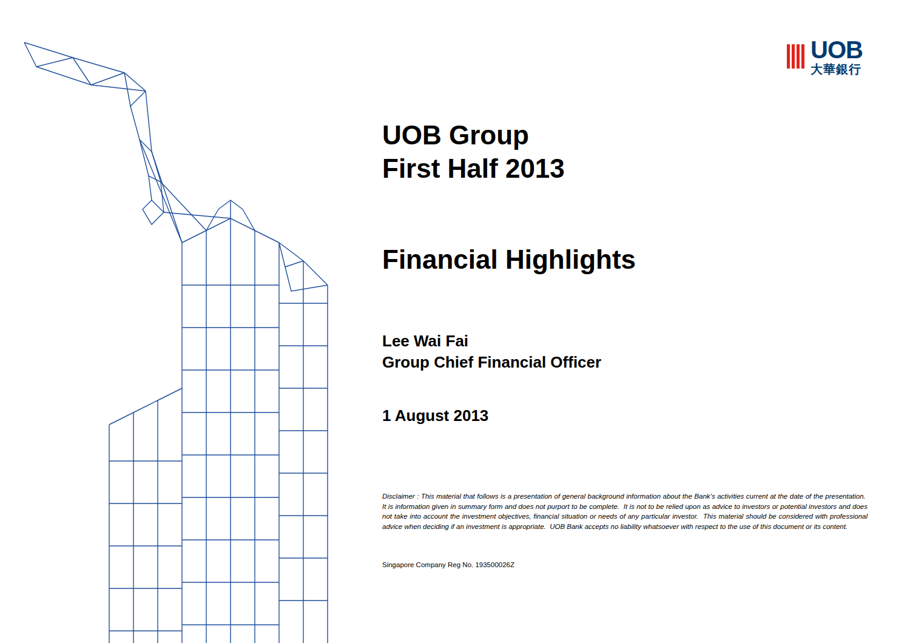UOB
大華銀行
UOB Group
First Half 2013
Financial Highlights
Lee Wai Fai
Group Chief Financial Officer
1 August 2013
Disclaimer : This material that follows is a presentation of general background information about the Bank’s activities current at the date of the presentation. It is information given in summary form and does not purport to be complete. It is not to be relied upon as advice to investors or potential investors and does not take into account the investment objectives, financial situation or needs of any particular investor. This material should be considered with professional advice when deciding if an investment is appropriate. UOB Bank accepts no liability whatsoever with respect to the use of this document or its content.
Singapore Company Reg No. 193500026Z